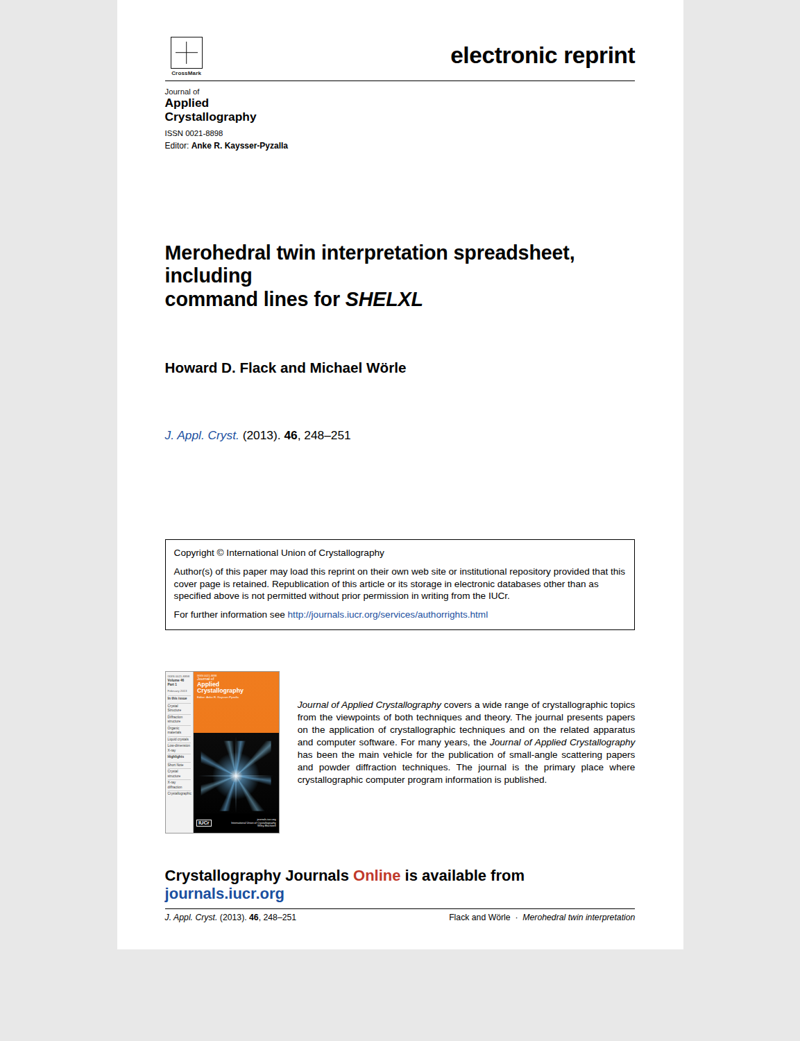CrossMark
electronic reprint
Journal of
Applied
Crystallography
ISSN 0021-8898
Editor: Anke R. Kaysser-Pyzalla
Merohedral twin interpretation spreadsheet, including
command lines for SHELXL
Howard D. Flack and Michael Wörle
J. Appl. Cryst. (2013). 46, 248–251
Copyright © International Union of Crystallography
Author(s) of this paper may load this reprint on their own web site or institutional repository provided that this cover page is retained. Republication of this article or its storage in electronic databases other than as specified above is not permitted without prior permission in writing from the IUCr.
For further information see http://journals.iucr.org/services/authorrights.html
ISSN 0021-8898
Volume 46
Part 1
February 2013
In this issue
Crystal Structure
Diffraction structure
Organic materials
Liquid crystals
Low-dimension X-ray
Highlights
Short Note
Crystal structure
X-ray diffraction
Crystallographic
ISSN 0021-8898
Journal of Applied
Crystallography
Editor: Anke R. Kaysser-Pyzalla
IUCr
journals.iucr.org
International Union of Crystallography
Wiley-Blackwell
Journal of Applied Crystallography covers a wide range of crystallographic topics from the viewpoints of both techniques and theory. The journal presents papers on the application of crystallographic techniques and on the related apparatus and computer software. For many years, the Journal of Applied Crystallography has been the main vehicle for the publication of small-angle scattering papers and powder diffraction techniques. The journal is the primary place where crystallographic computer program information is published.
Crystallography Journals Online is available from journals.iucr.org
J. Appl. Cryst. (2013). 46, 248–251
Flack and Wörle · Merohedral twin interpretation